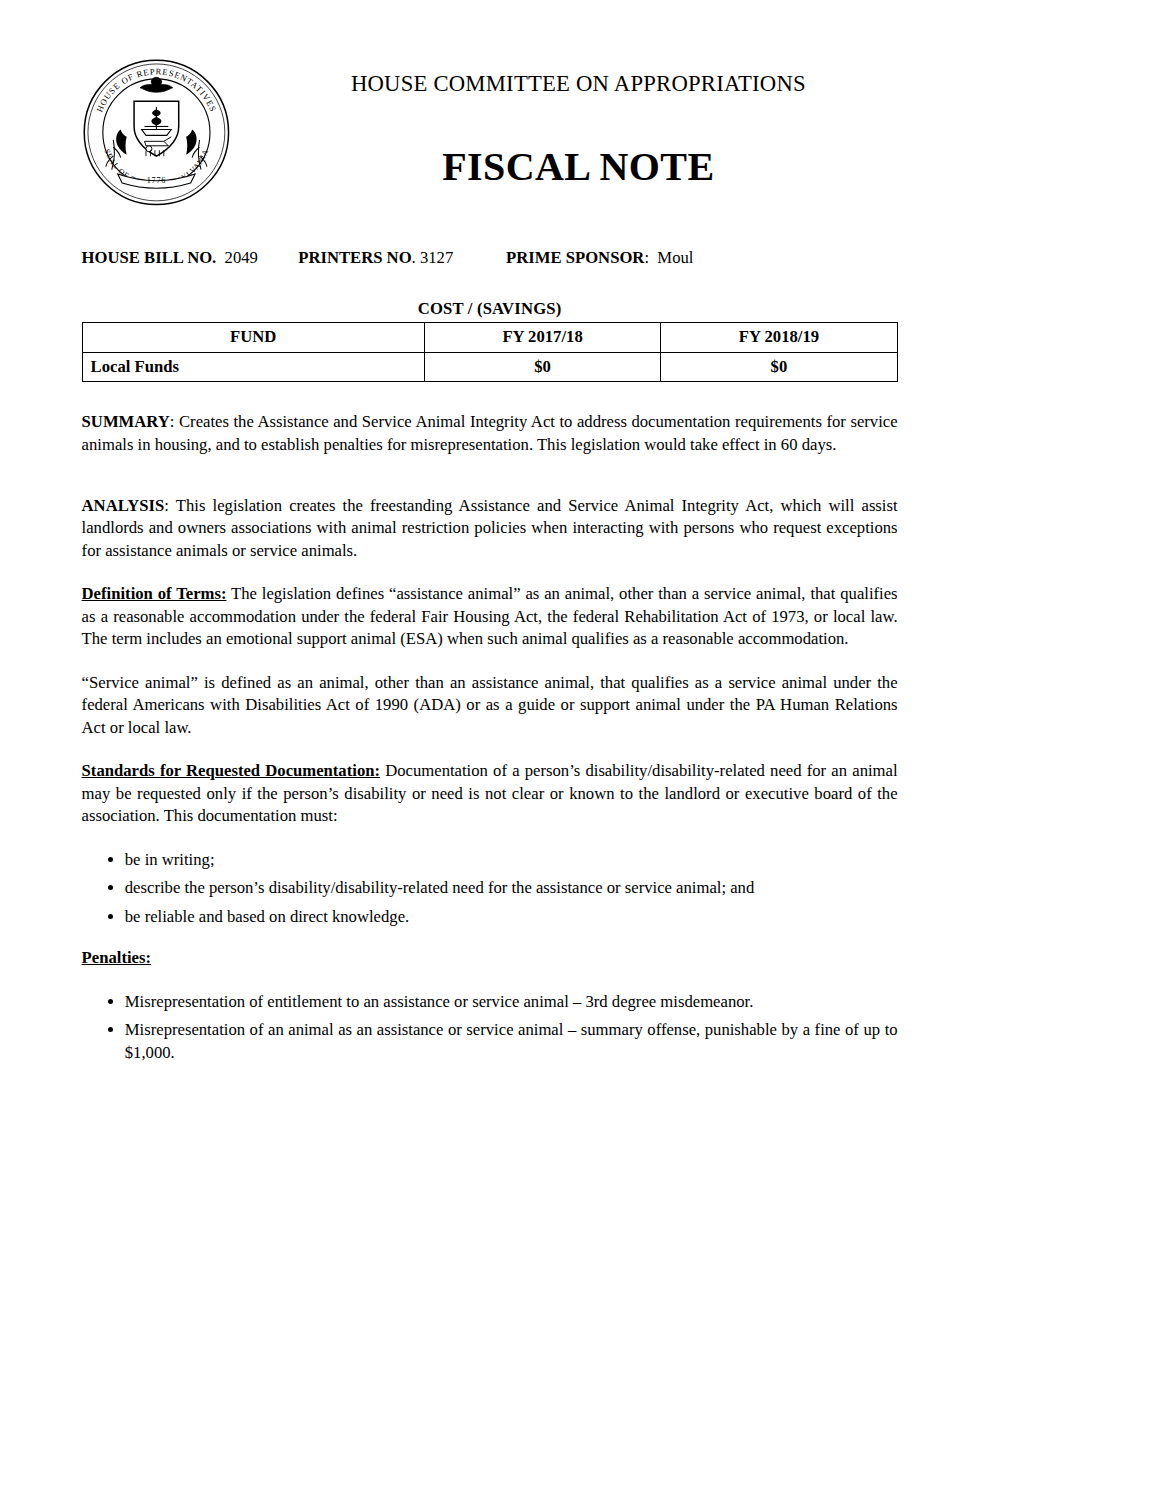HOUSE OF REPRESENTATIVES SEAL OF THE · PENNSYLVANIA 1776
House Committee on Appropriations
FISCAL NOTE
House Bill No. 2049 Printers No. 3127 Prime Sponsor: Moul
Cost / (Savings)
| Fund | FY 2017/18 | FY 2018/19 |
| --- | --- | --- |
| Local Funds | $0 | $0 |
Summary: Creates the Assistance and Service Animal Integrity Act to address documentation requirements for service animals in housing, and to establish penalties for misrepresentation. This legislation would take effect in 60 days.
Analysis: This legislation creates the freestanding Assistance and Service Animal Integrity Act, which will assist landlords and owners associations with animal restriction policies when interacting with persons who request exceptions for assistance animals or service animals.
Definition of Terms: The legislation defines “assistance animal” as an animal, other than a service animal, that qualifies as a reasonable accommodation under the federal Fair Housing Act, the federal Rehabilitation Act of 1973, or local law. The term includes an emotional support animal (ESA) when such animal qualifies as a reasonable accommodation.
“Service animal” is defined as an animal, other than an assistance animal, that qualifies as a service animal under the federal Americans with Disabilities Act of 1990 (ADA) or as a guide or support animal under the PA Human Relations Act or local law.
Standards for Requested Documentation: Documentation of a person’s disability/disability-related need for an animal may be requested only if the person’s disability or need is not clear or known to the landlord or executive board of the association. This documentation must:
be in writing;
describe the person’s disability/disability-related need for the assistance or service animal; and
be reliable and based on direct knowledge.
Penalties:
Misrepresentation of entitlement to an assistance or service animal – 3rd degree misdemeanor.
Misrepresentation of an animal as an assistance or service animal – summary offense, punishable by a fine of up to $1,000.